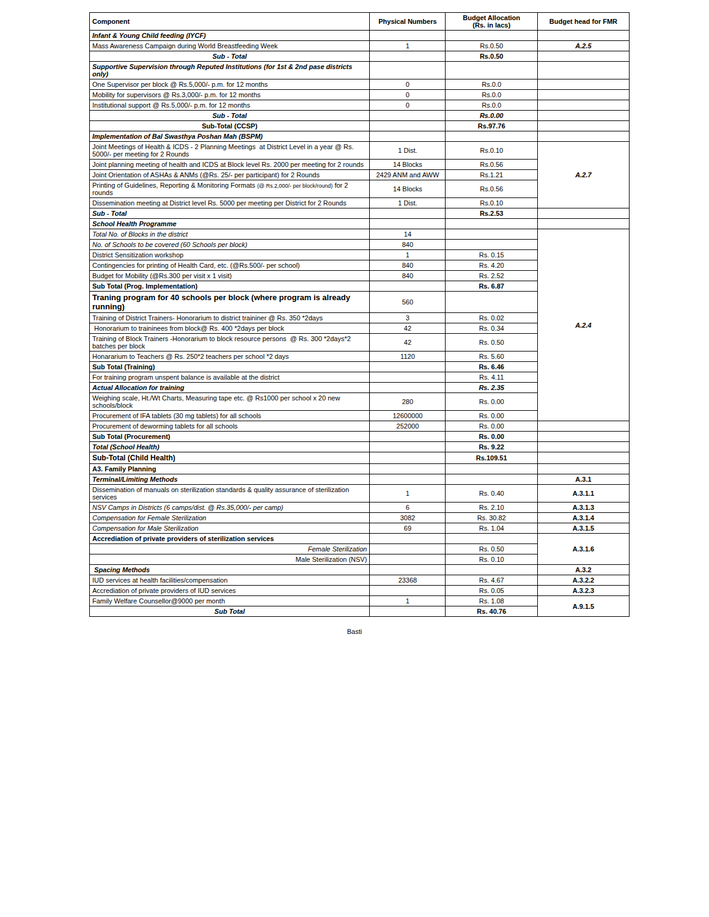| | | Component | Physical Numbers | Budget Allocation (Rs. in lacs) | Budget head for FMR |
| --- | --- | --- | --- | --- | --- |
| | | Infant & Young Child feeding (IYCF) | | | |
| | | Mass Awareness Campaign during World Breastfeeding Week | 1 | Rs.0.50 | A.2.5 |
| | | Sub - Total | | Rs.0.50 | |
| | | Supportive Supervision through Reputed Institutions (for 1st & 2nd pase districts only) | | | |
| | | One Supervisor per block @ Rs.5,000/- p.m. for 12 months | 0 | Rs.0.0 | |
| | | Mobility for supervisors @ Rs.3,000/- p.m. for 12 months | 0 | Rs.0.0 | |
| | | Institutional support @ Rs.5,000/- p.m. for 12 months | 0 | Rs.0.0 | |
| | | Sub - Total | | Rs.0.00 | |
| | | Sub-Total (CCSP) | | Rs.97.76 | |
| | | Implementation of Bal Swasthya Poshan Mah (BSPM) | | | |
| | | Joint Meetings of Health & ICDS - 2 Planning Meetings at District Level in a year @ Rs. 5000/- per meeting for 2 Rounds | 1 Dist. | Rs.0.10 | A.2.7 |
| | | Joint planning meeting of health and ICDS at Block level Rs. 2000 per meeting for 2 rounds | 14 Blocks | Rs.0.56 |
| | | Joint Orientation of ASHAs & ANMs (@Rs. 25/- per participant) for 2 Rounds | 2429 ANM and AWW | Rs.1.21 |
| | | Printing of Guidelines, Reporting & Monitoring Formats (@ Rs.2,000/- per block/round) for 2 rounds | 14 Blocks | Rs.0.56 |
| | | Dissemination meeting at District level Rs. 5000 per meeting per District for 2 Rounds | 1 Dist. | Rs.0.10 |
| | | Sub - Total | | Rs.2.53 | |
| | | School Health Programme | | | |
| | | Total No. of Blocks in the district | 14 | | A.2.4 |
| | | No. of Schools to be covered (60 Schools per block) | 840 | |
| | | District Sensitization workshop | 1 | Rs. 0.15 |
| | | Contingencies for printing of Health Card, etc. (@Rs.500/- per school) | 840 | Rs. 4.20 |
| | | Budget for Mobility (@Rs.300 per visit x 1 visit) | 840 | Rs. 2.52 |
| | | Sub Total (Prog. Implementation) | | Rs. 6.87 |
| | | Traning program for 40 schools per block (where program is already running) | 560 | |
| | | Training of District Trainers- Honorarium to district traininer @ Rs. 350 *2days | 3 | Rs. 0.02 |
| | | Honorarium to traininees from block@ Rs. 400 *2days per block | 42 | Rs. 0.34 |
| | | Training of Block Trainers -Honorarium to block resource persons @ Rs. 300 *2days*2 batches per block | 42 | Rs. 0.50 |
| | | Honararium to Teachers @ Rs. 250*2 teachers per school *2 days | 1120 | Rs. 5.60 |
| | | Sub Total (Training) | | Rs. 6.46 |
| | | For training program unspent balance is available at the district | | Rs. 4.11 |
| | | Actual Allocation for training | | Rs. 2.35 |
| | | Weighing scale, Ht./Wt Charts, Measuring tape etc. @ Rs1000 per school x 20 new schools/block | 280 | Rs. 0.00 |
| | | Procurement of IFA tablets (30 mg tablets) for all schools | 12600000 | Rs. 0.00 |
| | | Procurement of deworming tablets for all schools | 252000 | Rs. 0.00 | |
| | | Sub Total (Procurement) | | Rs. 0.00 | |
| | | Total (School Health) | | Rs. 9.22 | |
| | | Sub-Total (Child Health) | | Rs.109.51 | |
| | | A3. Family Planning | | | |
| | | Terminal/Limiting Methods | | | A.3.1 |
| | | Dissemination of manuals on sterilization standards & quality assurance of sterilization services | 1 | Rs. 0.40 | A.3.1.1 |
| | | NSV Camps in Districts (6 camps/dist. @ Rs.35,000/- per camp) | 6 | Rs. 2.10 | A.3.1.3 |
| | | Compensation for Female Sterilization | 3082 | Rs. 30.82 | A.3.1.4 |
| | | Compensation for Male Sterilization | 69 | Rs. 1.04 | A.3.1.5 |
| | | Accrediation of private providers of sterilization services | | | A.3.1.6 |
| | | Female Sterilization | | Rs. 0.50 |
| | | Male Sterilization (NSV) | | Rs. 0.10 |
| | | Spacing Methods | | | A.3.2 |
| | | IUD services at health facilities/compensation | 23368 | Rs. 4.67 | A.3.2.2 |
| | | Accrediation of private providers of IUD services | | Rs. 0.05 | A.3.2.3 |
| | | Family Welfare Counsellor@9000 per month | 1 | Rs. 1.08 | A.9.1.5 |
| | | Sub Total | | Rs. 40.76 |
Basti